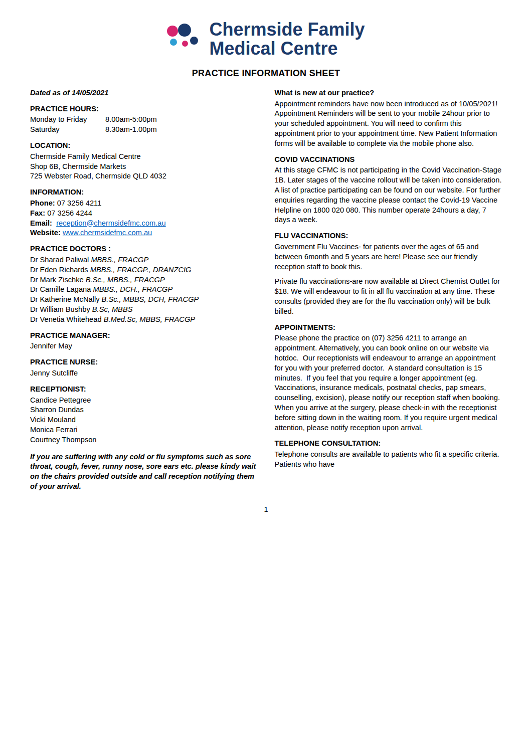Chermside Family
Medical Centre
PRACTICE INFORMATION SHEET
Dated as of 14/05/2021
PRACTICE HOURS:
Monday to Friday8.00am-5:00pm Saturday8.30am-1.00pm
LOCATION:
Chermside Family Medical Centre
Shop 6B, Chermside Markets
725 Webster Road, Chermside QLD 4032
INFORMATION:
Phone: 07 3256 4211
Fax: 07 3256 4244
Email: reception@chermsidefmc.com.au
Website: www.chermsidefmc.com.au
PRACTICE DOCTORS :
Dr Sharad Paliwal MBBS., FRACGP Dr Eden Richards MBBS., FRACGP., DRANZCIG Dr Mark Zischke B.Sc., MBBS., FRACGP Dr Camille Lagana MBBS., DCH., FRACGP Dr Katherine McNally B.Sc., MBBS, DCH, FRACGP Dr William Bushby B.Sc, MBBS Dr Venetia Whitehead B.Med.Sc, MBBS, FRACGP
PRACTICE MANAGER:
Jennifer May
PRACTICE NURSE:
Jenny Sutcliffe
RECEPTIONIST:
Candice Pettegree Sharron Dundas Vicki Mouland Monica Ferrari Courtney Thompson
If you are suffering with any cold or flu symptoms such as sore throat, cough, fever, runny nose, sore ears etc. please kindy wait on the chairs provided outside and call reception notifying them of your arrival.
What is new at our practice?
Appointment reminders have now been introduced as of 10/05/2021! Appointment Reminders will be sent to your mobile 24hour prior to your scheduled appointment. You will need to confirm this appointment prior to your appointment time. New Patient Information forms will be available to complete via the mobile phone also.
COVID VACCINATIONS
At this stage CFMC is not participating in the Covid Vaccination-Stage 1B. Later stages of the vaccine rollout will be taken into consideration. A list of practice participating can be found on our website. For further enquiries regarding the vaccine please contact the Covid-19 Vaccine Helpline on 1800 020 080. This number operate 24hours a day, 7 days a week.
FLU VACCINATIONS:
Government Flu Vaccines- for patients over the ages of 65 and between 6month and 5 years are here! Please see our friendly reception staff to book this.
Private flu vaccinations-are now available at Direct Chemist Outlet for $18. We will endeavour to fit in all flu vaccination at any time. These consults (provided they are for the flu vaccination only) will be bulk billed.
APPOINTMENTS:
Please phone the practice on (07) 3256 4211 to arrange an appointment. Alternatively, you can book online on our website via hotdoc. Our receptionists will endeavour to arrange an appointment for you with your preferred doctor. A standard consultation is 15 minutes. If you feel that you require a longer appointment (eg. Vaccinations, insurance medicals, postnatal checks, pap smears, counselling, excision), please notify our reception staff when booking.
When you arrive at the surgery, please check-in with the receptionist before sitting down in the waiting room. If you require urgent medical attention, please notify reception upon arrival.
TELEPHONE CONSULTATION:
Telephone consults are available to patients who fit a specific criteria. Patients who have
1